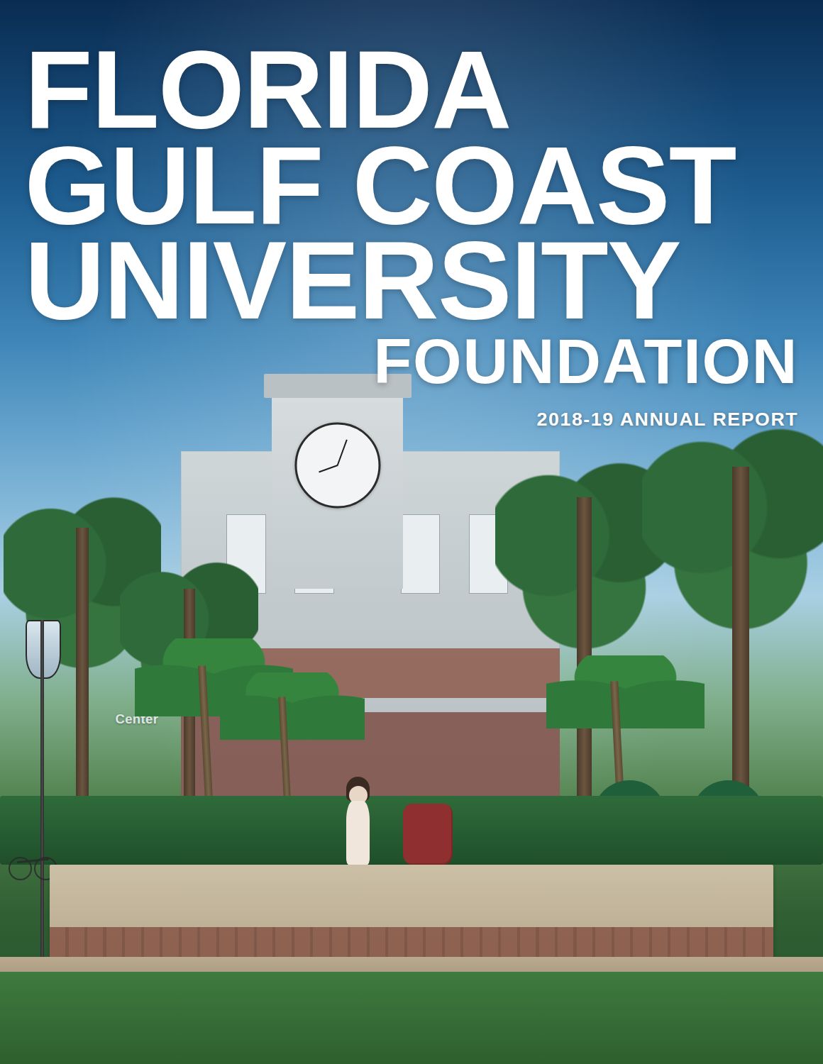Center
Florida Gulf Coast University Foundation
2018-19 Annual Report